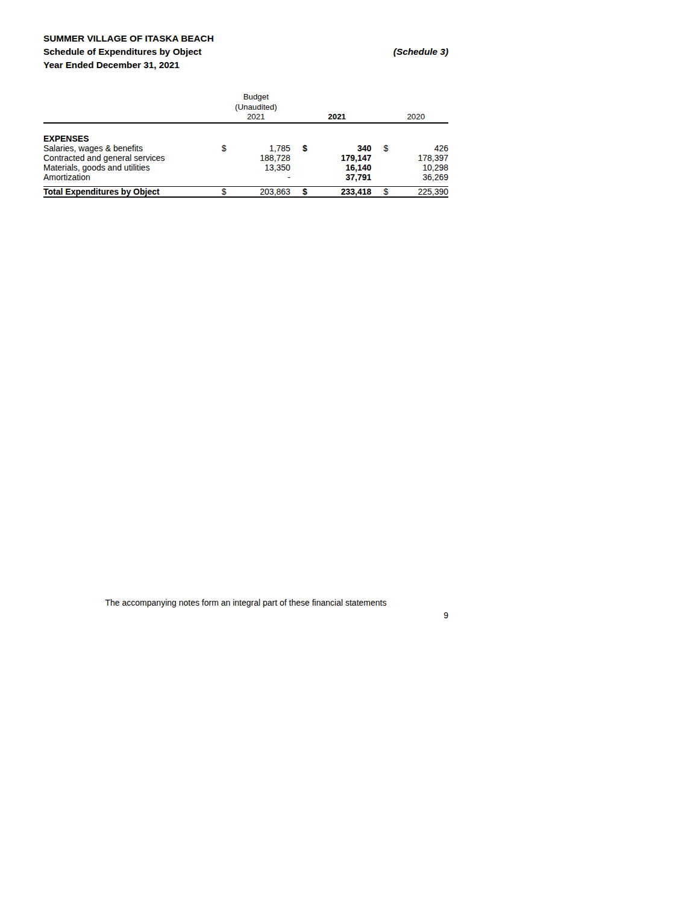SUMMER VILLAGE OF ITASKA BEACH
Schedule of Expenditures by Object (Schedule 3)
Year Ended December 31, 2021
| | Budget (Unaudited) 2021 | | 2021 | | 2020 |
| EXPENSES | |
| Salaries, wages & benefits | $ | 1,785 | | $ | 340 | | $ | 426 |
| Contracted and general services | | 188,728 | | | 179,147 | | | 178,397 |
| Materials, goods and utilities | | 13,350 | | | 16,140 | | | 10,298 |
| Amortization | | - | | | 37,791 | | | 36,269 |
| Total Expenditures by Object | $ | 203,863 | | $ | 233,418 | | $ | 225,390 |
The accompanying notes form an integral part of these financial statements
9